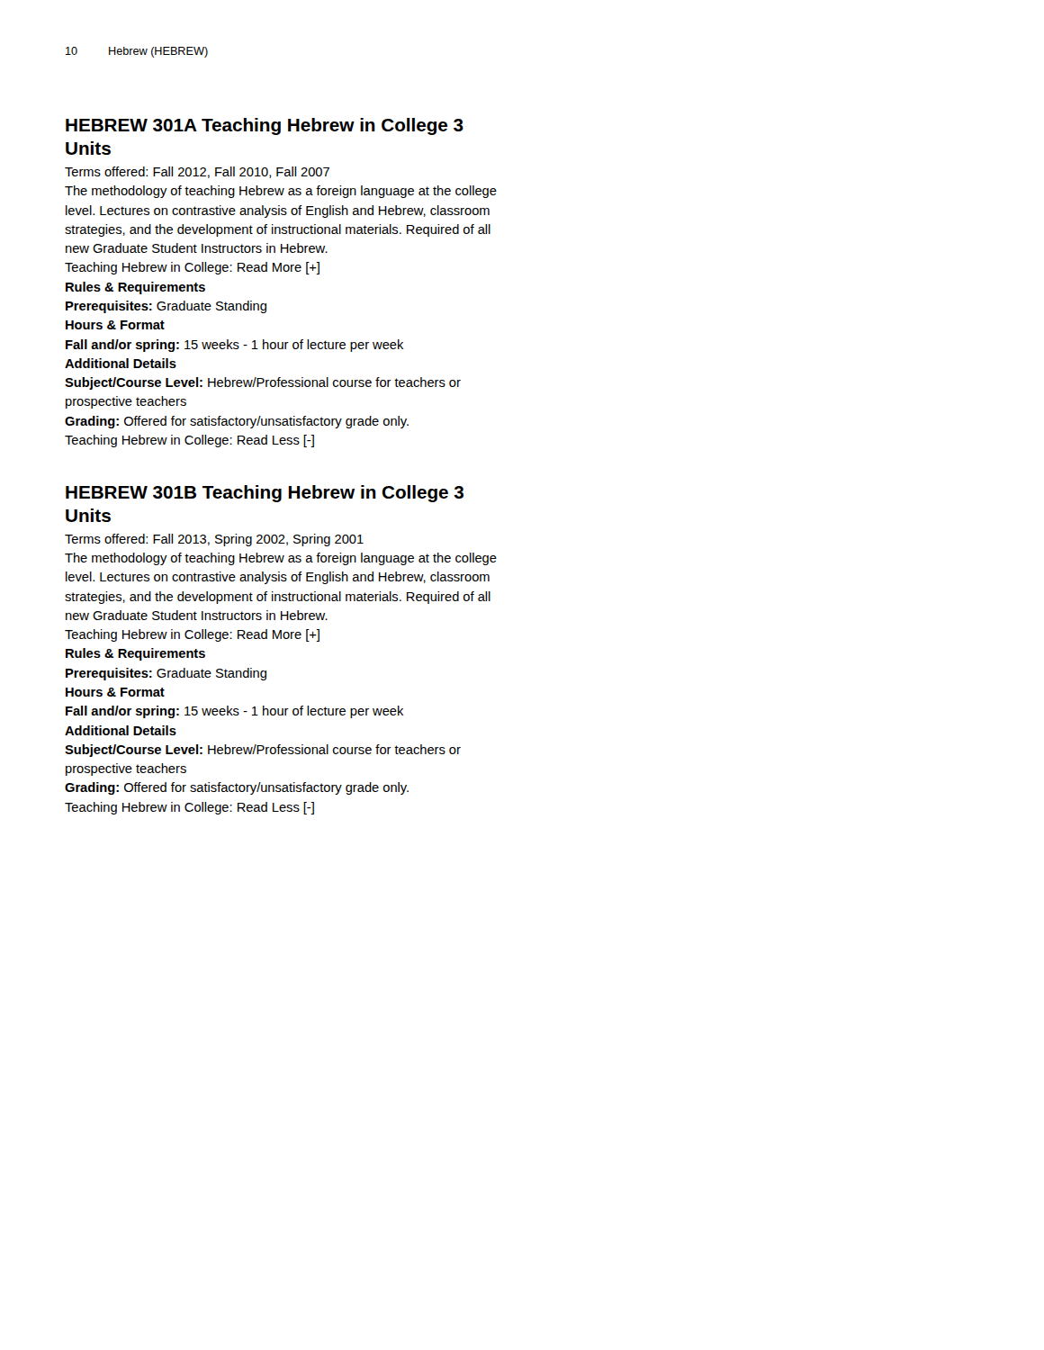10 Hebrew (HEBREW)
HEBREW 301A Teaching Hebrew in College 3 Units
Terms offered: Fall 2012, Fall 2010, Fall 2007
The methodology of teaching Hebrew as a foreign language at the college level. Lectures on contrastive analysis of English and Hebrew, classroom strategies, and the development of instructional materials. Required of all new Graduate Student Instructors in Hebrew.
Teaching Hebrew in College: Read More [+]
Rules & Requirements
Prerequisites: Graduate Standing
Hours & Format
Fall and/or spring: 15 weeks - 1 hour of lecture per week
Additional Details
Subject/Course Level: Hebrew/Professional course for teachers or prospective teachers
Grading: Offered for satisfactory/unsatisfactory grade only.
Teaching Hebrew in College: Read Less [-]
HEBREW 301B Teaching Hebrew in College 3 Units
Terms offered: Fall 2013, Spring 2002, Spring 2001
The methodology of teaching Hebrew as a foreign language at the college level. Lectures on contrastive analysis of English and Hebrew, classroom strategies, and the development of instructional materials. Required of all new Graduate Student Instructors in Hebrew.
Teaching Hebrew in College: Read More [+]
Rules & Requirements
Prerequisites: Graduate Standing
Hours & Format
Fall and/or spring: 15 weeks - 1 hour of lecture per week
Additional Details
Subject/Course Level: Hebrew/Professional course for teachers or prospective teachers
Grading: Offered for satisfactory/unsatisfactory grade only.
Teaching Hebrew in College: Read Less [-]